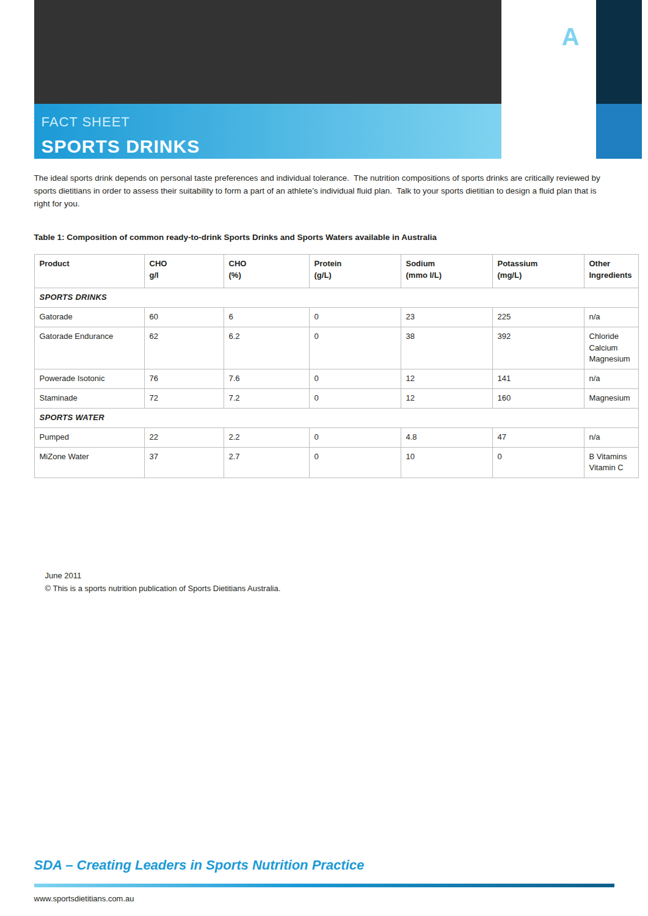SDA
Sports
Dietitians
Australia
Fact Sheet
Sports Drinks
The ideal sports drink depends on personal taste preferences and individual tolerance. The nutrition compositions of sports drinks are critically reviewed by sports dietitians in order to assess their suitability to form a part of an athlete’s individual fluid plan. Talk to your sports dietitian to design a fluid plan that is right for you.
Table 1: Composition of common ready-to-drink Sports Drinks and Sports Waters available in Australia
| Product | CHO g/l | CHO (%) | Protein (g/L) | Sodium (mmo l/L) | Potassium (mg/L) | Other Ingredients |
| --- | --- | --- | --- | --- | --- | --- |
| SPORTS DRINKS |
| Gatorade | 60 | 6 | 0 | 23 | 225 | n/a |
| Gatorade Endurance | 62 | 6.2 | 0 | 38 | 392 | Chloride Calcium Magnesium |
| Powerade Isotonic | 76 | 7.6 | 0 | 12 | 141 | n/a |
| Staminade | 72 | 7.2 | 0 | 12 | 160 | Magnesium |
| SPORTS WATER |
| Pumped | 22 | 2.2 | 0 | 4.8 | 47 | n/a |
| MiZone Water | 37 | 2.7 | 0 | 10 | 0 | B Vitamins Vitamin C |
June 2011
© This is a sports nutrition publication of Sports Dietitians Australia.
SDA – Creating Leaders in Sports Nutrition Practice
www.sportsdietitians.com.au